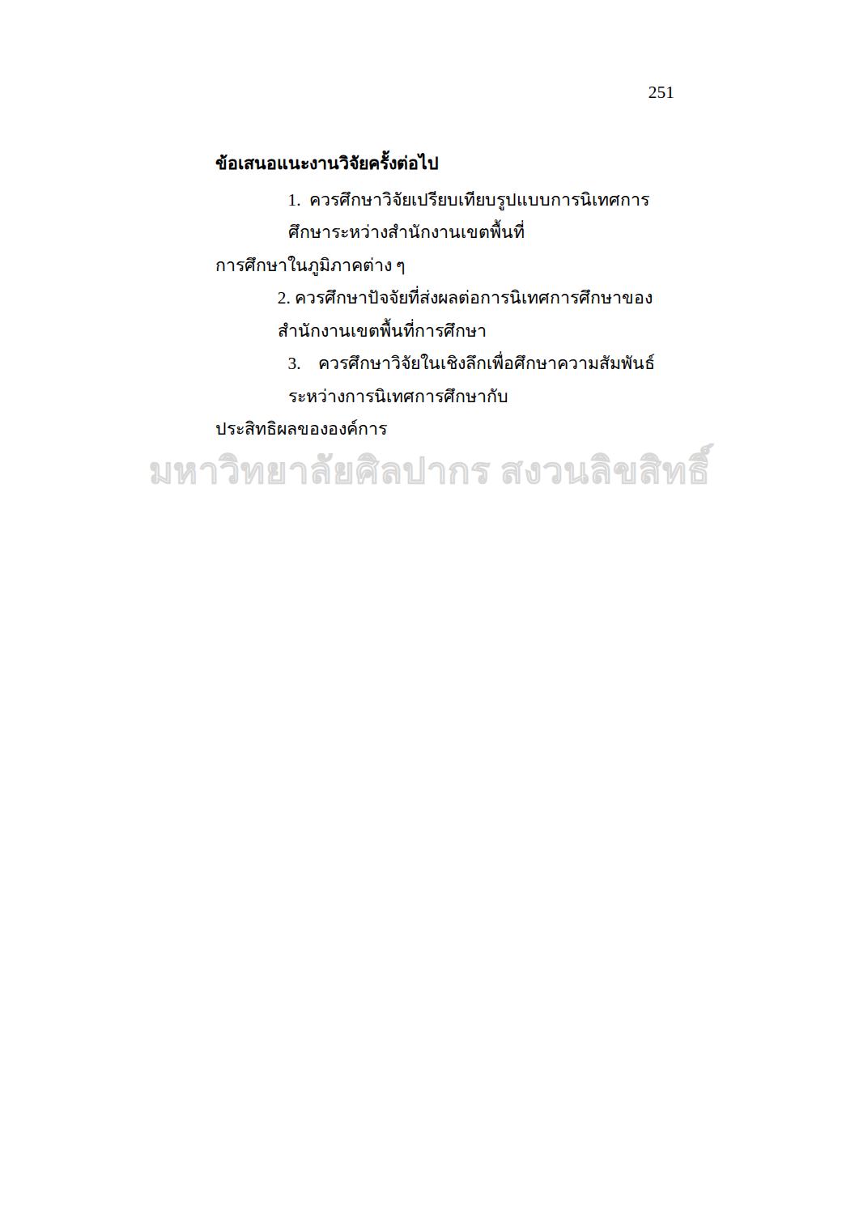251
ข้อเสนอแนะงานวิจัยครั้งต่อไป
1. ควรศึกษาวิจัยเปรียบเทียบรูปแบบการนิเทศการศึกษาระหว่างสำนักงานเขตพื้นที่
การศึกษาในภูมิภาคต่าง ๆ
2. ควรศึกษาปัจจัยที่ส่งผลต่อการนิเทศการศึกษาของสำนักงานเขตพื้นที่การศึกษา
3. ควรศึกษาวิจัยในเชิงลึกเพื่อศึกษาความสัมพันธ์ระหว่างการนิเทศการศึกษากับ
ประสิทธิผลขององค์การ
มหาวิทยาลัยศิลปากร สงวนลิขสิทธิ์